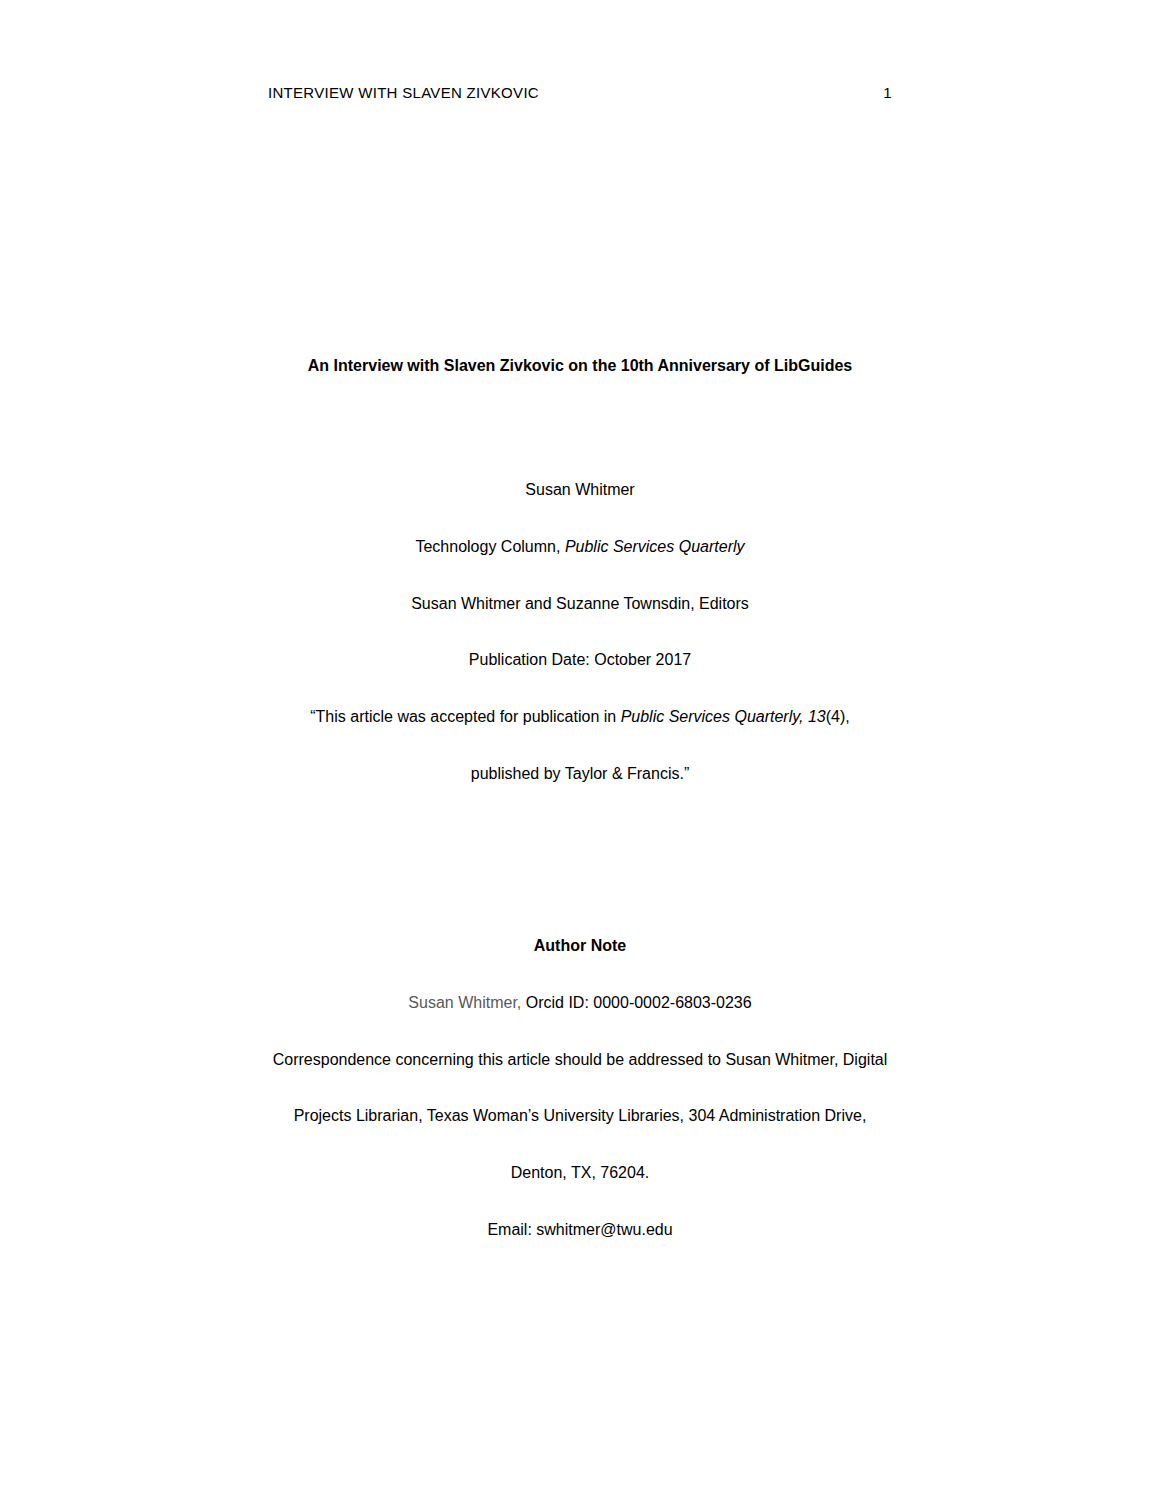Interview with Slaven Zivkovic 1
An Interview with Slaven Zivkovic on the 10th Anniversary of LibGuides
Susan Whitmer
Technology Column, Public Services Quarterly
Susan Whitmer and Suzanne Townsdin, Editors
Publication Date: October 2017
“This article was accepted for publication in Public Services Quarterly, 13(4),
published by Taylor & Francis.”
Author Note
Susan Whitmer, Orcid ID: 0000-0002-6803-0236
Correspondence concerning this article should be addressed to Susan Whitmer, Digital
Projects Librarian, Texas Woman’s University Libraries, 304 Administration Drive,
Denton, TX, 76204.
Email: swhitmer@twu.edu